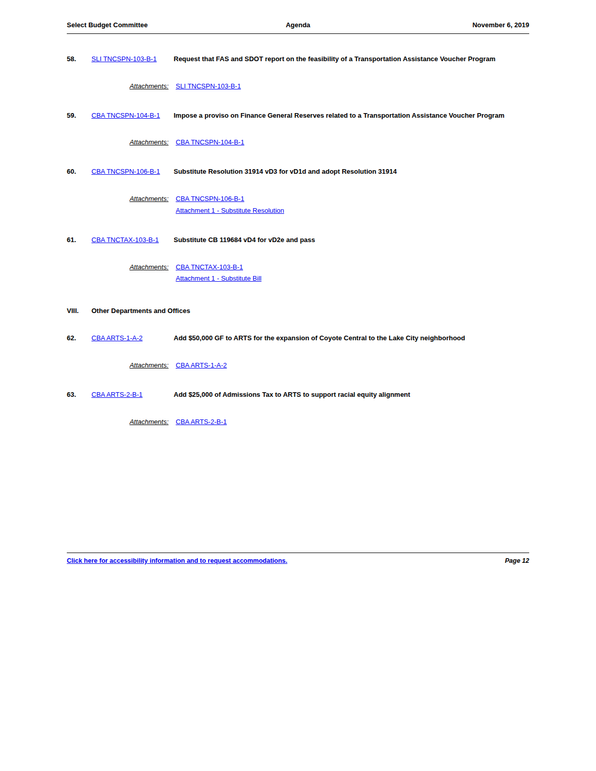Select Budget Committee
Agenda
November 6, 2019
58.
SLI TNCSPN-103-B-1
Request that FAS and SDOT report on the feasibility of a Transportation Assistance Voucher Program
Attachments:
SLI TNCSPN-103-B-1
59.
CBA TNCSPN-104-B-1
Impose a proviso on Finance General Reserves related to a Transportation Assistance Voucher Program
Attachments:
CBA TNCSPN-104-B-1
60.
CBA TNCSPN-106-B-1
Substitute Resolution 31914 vD3 for vD1d and adopt Resolution 31914
Attachments:
CBA TNCSPN-106-B-1 Attachment 1 - Substitute Resolution
61.
CBA TNCTAX-103-B-1
Substitute CB 119684 vD4 for vD2e and pass
Attachments:
CBA TNCTAX-103-B-1 Attachment 1 - Substitute Bill
VIII. Other Departments and Offices
62.
CBA ARTS-1-A-2
Add $50,000 GF to ARTS for the expansion of Coyote Central to the Lake City neighborhood
Attachments:
CBA ARTS-1-A-2
63.
CBA ARTS-2-B-1
Add $25,000 of Admissions Tax to ARTS to support racial equity alignment
Attachments:
CBA ARTS-2-B-1
Click here for accessibility information and to request accommodations.
Page 12